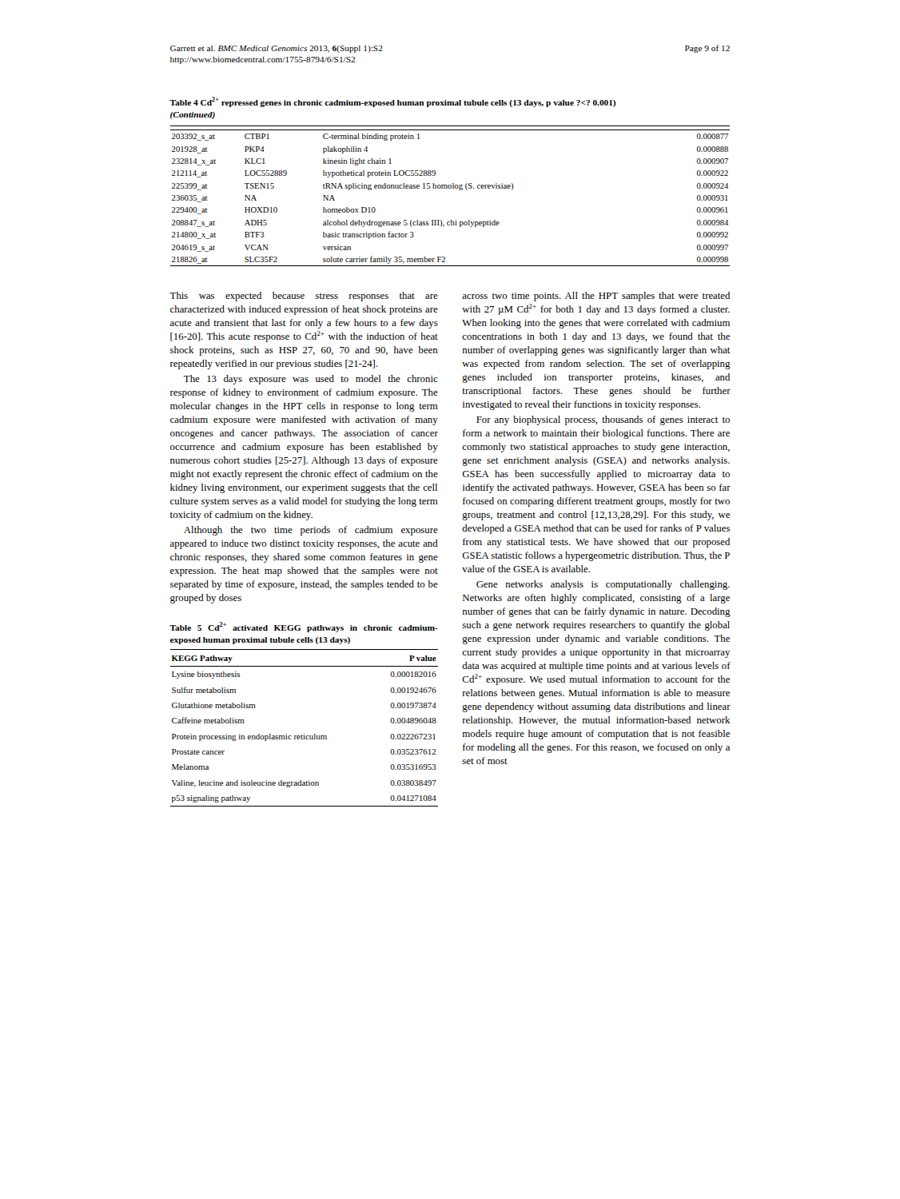Garrett et al. BMC Medical Genomics 2013, 6(Suppl 1):S2
http://www.biomedcentral.com/1755-8794/6/S1/S2
Page 9 of 12
Table 4 Cd2+ repressed genes in chronic cadmium-exposed human proximal tubule cells (13 days, p value ?<? 0.001)
(Continued)
| 203392_s_at | CTBP1 | C-terminal binding protein 1 | 0.000877 |
| 201928_at | PKP4 | plakophilin 4 | 0.000888 |
| 232814_x_at | KLC1 | kinesin light chain 1 | 0.000907 |
| 212114_at | LOC552889 | hypothetical protein LOC552889 | 0.000922 |
| 225399_at | TSEN15 | tRNA splicing endonuclease 15 homolog (S. cerevisiae) | 0.000924 |
| 236035_at | NA | NA | 0.000931 |
| 229400_at | HOXD10 | homeobox D10 | 0.000961 |
| 208847_s_at | ADH5 | alcohol dehydrogenase 5 (class III), chi polypeptide | 0.000984 |
| 214800_x_at | BTF3 | basic transcription factor 3 | 0.000992 |
| 204619_s_at | VCAN | versican | 0.000997 |
| 218826_at | SLC35F2 | solute carrier family 35, member F2 | 0.000998 |
This was expected because stress responses that are characterized with induced expression of heat shock proteins are acute and transient that last for only a few hours to a few days [16-20]. This acute response to Cd2+ with the induction of heat shock proteins, such as HSP 27, 60, 70 and 90, have been repeatedly verified in our previous studies [21-24].
The 13 days exposure was used to model the chronic response of kidney to environment of cadmium exposure. The molecular changes in the HPT cells in response to long term cadmium exposure were manifested with activation of many oncogenes and cancer pathways. The association of cancer occurrence and cadmium exposure has been established by numerous cohort studies [25-27]. Although 13 days of exposure might not exactly represent the chronic effect of cadmium on the kidney living environment, our experiment suggests that the cell culture system serves as a valid model for studying the long term toxicity of cadmium on the kidney.
Although the two time periods of cadmium exposure appeared to induce two distinct toxicity responses, the acute and chronic responses, they shared some common features in gene expression. The heat map showed that the samples were not separated by time of exposure, instead, the samples tended to be grouped by doses
Table 5 Cd2+ activated KEGG pathways in chronic cadmium-exposed human proximal tubule cells (13 days)
| KEGG Pathway | P value |
| --- | --- |
| Lysine biosynthesis | 0.000182016 |
| Sulfur metabolism | 0.001924676 |
| Glutathione metabolism | 0.001973874 |
| Caffeine metabolism | 0.004896048 |
| Protein processing in endoplasmic reticulum | 0.022267231 |
| Prostate cancer | 0.035237612 |
| Melanoma | 0.035316953 |
| Valine, leucine and isoleucine degradation | 0.038038497 |
| p53 signaling pathway | 0.041271084 |
across two time points. All the HPT samples that were treated with 27 µM Cd2+ for both 1 day and 13 days formed a cluster. When looking into the genes that were correlated with cadmium concentrations in both 1 day and 13 days, we found that the number of overlapping genes was significantly larger than what was expected from random selection. The set of overlapping genes included ion transporter proteins, kinases, and transcriptional factors. These genes should be further investigated to reveal their functions in toxicity responses.
For any biophysical process, thousands of genes interact to form a network to maintain their biological functions. There are commonly two statistical approaches to study gene interaction, gene set enrichment analysis (GSEA) and networks analysis. GSEA has been successfully applied to microarray data to identify the activated pathways. However, GSEA has been so far focused on comparing different treatment groups, mostly for two groups, treatment and control [12,13,28,29]. For this study, we developed a GSEA method that can be used for ranks of P values from any statistical tests. We have showed that our proposed GSEA statistic follows a hypergeometric distribution. Thus, the P value of the GSEA is available.
Gene networks analysis is computationally challenging. Networks are often highly complicated, consisting of a large number of genes that can be fairly dynamic in nature. Decoding such a gene network requires researchers to quantify the global gene expression under dynamic and variable conditions. The current study provides a unique opportunity in that microarray data was acquired at multiple time points and at various levels of Cd2+ exposure. We used mutual information to account for the relations between genes. Mutual information is able to measure gene dependency without assuming data distributions and linear relationship. However, the mutual information-based network models require huge amount of computation that is not feasible for modeling all the genes. For this reason, we focused on only a set of most